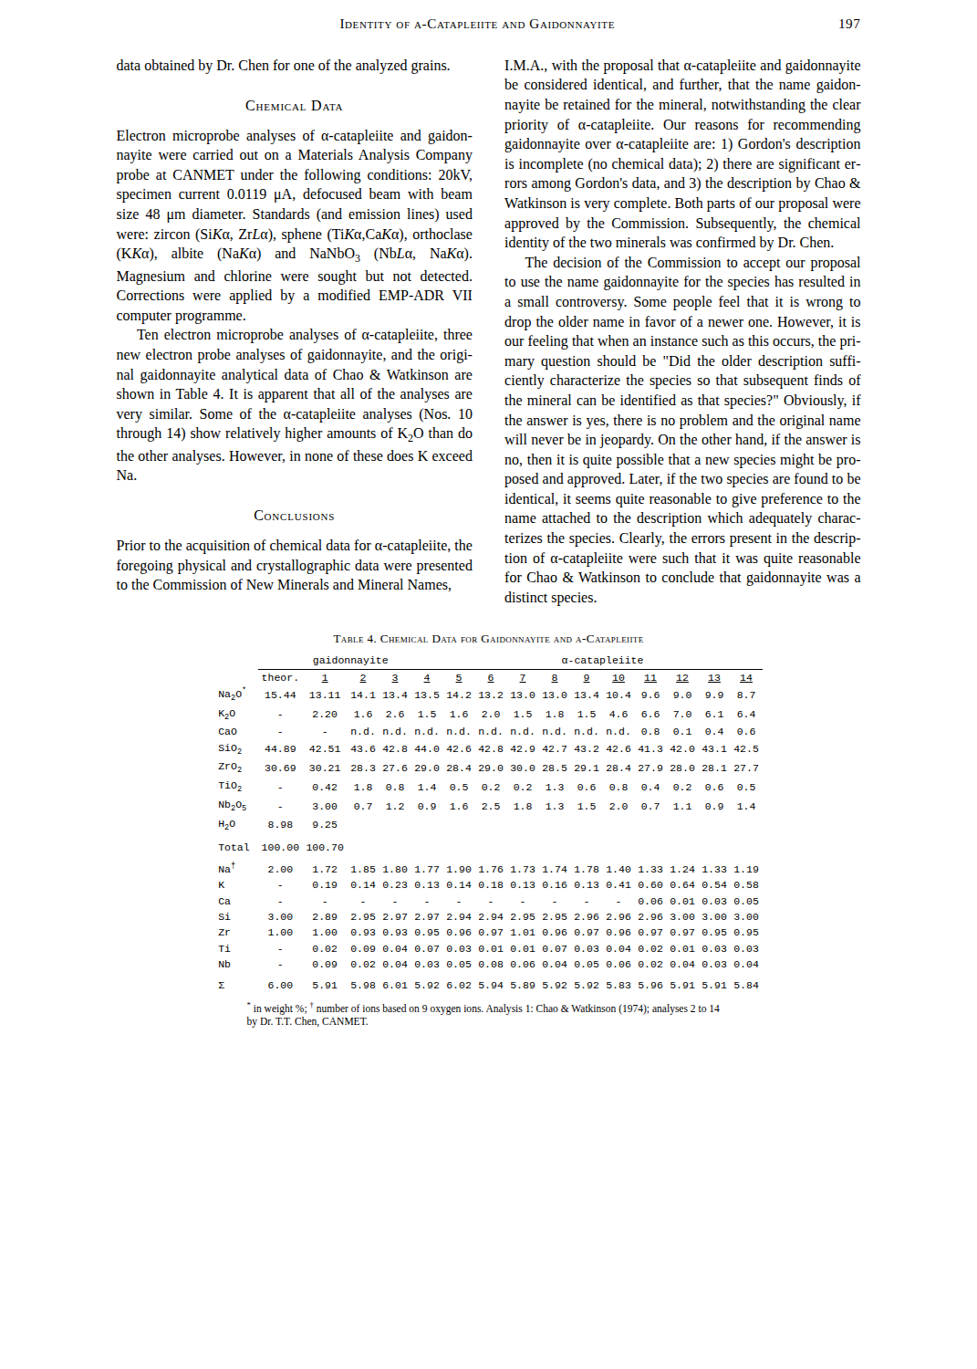Identity of α-Catapleiite and Gaidonnayite 197
data obtained by Dr. Chen for one of the analyzed grains.
Chemical Data
Electron microprobe analyses of α-catapleiite and gaidonnayite were carried out on a Materials Analysis Company probe at CANMET under the following conditions: 20kV, specimen current 0.0119 μA, defocused beam with beam size 48 μm diameter. Standards (and emission lines) used were: zircon (SiKα, ZrLα), sphene (TiKα,CaKα), orthoclase (KKα), albite (NaKα) and NaNbO3 (NbLα, NaKα). Magnesium and chlorine were sought but not detected. Corrections were applied by a modified EMP-ADR VII computer programme.
Ten electron microprobe analyses of α-catapleiite, three new electron probe analyses of gaidonnayite, and the original gaidonnayite analytical data of Chao & Watkinson are shown in Table 4. It is apparent that all of the analyses are very similar. Some of the α-catapleiite analyses (Nos. 10 through 14) show relatively higher amounts of K2O than do the other analyses. However, in none of these does K exceed Na.
Conclusions
Prior to the acquisition of chemical data for α-catapleiite, the foregoing physical and crystallographic data were presented to the Commission of New Minerals and Mineral Names,
I.M.A., with the proposal that α-catapleiite and gaidonnayite be considered identical, and further, that the name gaidonnayite be retained for the mineral, notwithstanding the clear priority of α-catapleiite. Our reasons for recommending gaidonnayite over α-catapleiite are: 1) Gordon's description is incomplete (no chemical data); 2) there are significant errors among Gordon's data, and 3) the description by Chao & Watkinson is very complete. Both parts of our proposal were approved by the Commission. Subsequently, the chemical identity of the two minerals was confirmed by Dr. Chen.
The decision of the Commission to accept our proposal to use the name gaidonnayite for the species has resulted in a small controversy. Some people feel that it is wrong to drop the older name in favor of a newer one. However, it is our feeling that when an instance such as this occurs, the primary question should be "Did the older description sufficiently characterize the species so that subsequent finds of the mineral can be identified as that species?" Obviously, if the answer is yes, there is no problem and the original name will never be in jeopardy. On the other hand, if the answer is no, then it is quite possible that a new species might be proposed and approved. Later, if the two species are found to be identical, it seems quite reasonable to give preference to the name attached to the description which adequately characterizes the species. Clearly, the errors present in the description of α-catapleiite were such that it was quite reasonable for Chao & Watkinson to conclude that gaidonnayite was a distinct species.
Table 4. Chemical Data for Gaidonnayite and α-Catapleiite
| | gaidonnayite | α-catapleiite |
| --- | --- | --- |
| | theor. | 1 | 2 | 3 | 4 | 5 | 6 | 7 | 8 | 9 | 10 | 11 | 12 | 13 | 14 |
| Na 2 O * | 15.44 | 13.11 | 14.1 | 13.4 | 13.5 | 14.2 | 13.2 | 13.0 | 13.0 | 13.4 | 10.4 | 9.6 | 9.0 | 9.9 | 8.7 |
| K 2 O | - | 2.20 | 1.6 | 2.6 | 1.5 | 1.6 | 2.0 | 1.5 | 1.8 | 1.5 | 4.6 | 6.6 | 7.0 | 6.1 | 6.4 |
| CaO | - | - | n.d. | n.d. | n.d. | n.d. | n.d. | n.d. | n.d. | n.d. | n.d. | 0.8 | 0.1 | 0.4 | 0.6 |
| SiO 2 | 44.89 | 42.51 | 43.6 | 42.8 | 44.0 | 42.6 | 42.8 | 42.9 | 42.7 | 43.2 | 42.6 | 41.3 | 42.0 | 43.1 | 42.5 |
| ZrO 2 | 30.69 | 30.21 | 28.3 | 27.6 | 29.0 | 28.4 | 29.0 | 30.0 | 28.5 | 29.1 | 28.4 | 27.9 | 28.0 | 28.1 | 27.7 |
| TiO 2 | - | 0.42 | 1.8 | 0.8 | 1.4 | 0.5 | 0.2 | 0.2 | 1.3 | 0.6 | 0.8 | 0.4 | 0.2 | 0.6 | 0.5 |
| Nb 2 O 5 | - | 3.00 | 0.7 | 1.2 | 0.9 | 1.6 | 2.5 | 1.8 | 1.3 | 1.5 | 2.0 | 0.7 | 1.1 | 0.9 | 1.4 |
| H 2 O | 8.98 | 9.25 | | | | | | | | | | | | | |
| Total | 100.00 | 100.70 | | | | | | | | | | | | | |
| Na † | 2.00 | 1.72 | 1.85 | 1.80 | 1.77 | 1.90 | 1.76 | 1.73 | 1.74 | 1.78 | 1.40 | 1.33 | 1.24 | 1.33 | 1.19 |
| K | - | 0.19 | 0.14 | 0.23 | 0.13 | 0.14 | 0.18 | 0.13 | 0.16 | 0.13 | 0.41 | 0.60 | 0.64 | 0.54 | 0.58 |
| Ca | - | - | - | - | - | - | - | - | - | - | - | 0.06 | 0.01 | 0.03 | 0.05 |
| Si | 3.00 | 2.89 | 2.95 | 2.97 | 2.97 | 2.94 | 2.94 | 2.95 | 2.95 | 2.96 | 2.96 | 2.96 | 3.00 | 3.00 | 3.00 |
| Zr | 1.00 | 1.00 | 0.93 | 0.93 | 0.95 | 0.96 | 0.97 | 1.01 | 0.96 | 0.97 | 0.96 | 0.97 | 0.97 | 0.95 | 0.95 |
| Ti | - | 0.02 | 0.09 | 0.04 | 0.07 | 0.03 | 0.01 | 0.01 | 0.07 | 0.03 | 0.04 | 0.02 | 0.01 | 0.03 | 0.03 |
| Nb | - | 0.09 | 0.02 | 0.04 | 0.03 | 0.05 | 0.08 | 0.06 | 0.04 | 0.05 | 0.06 | 0.02 | 0.04 | 0.03 | 0.04 |
| Σ | 6.00 | 5.91 | 5.98 | 6.01 | 5.92 | 6.02 | 5.94 | 5.89 | 5.92 | 5.92 | 5.83 | 5.96 | 5.91 | 5.91 | 5.84 |
* in weight %; † number of ions based on 9 oxygen ions. Analysis 1: Chao & Watkinson (1974); analyses 2 to 14 by Dr. T.T. Chen, CANMET.